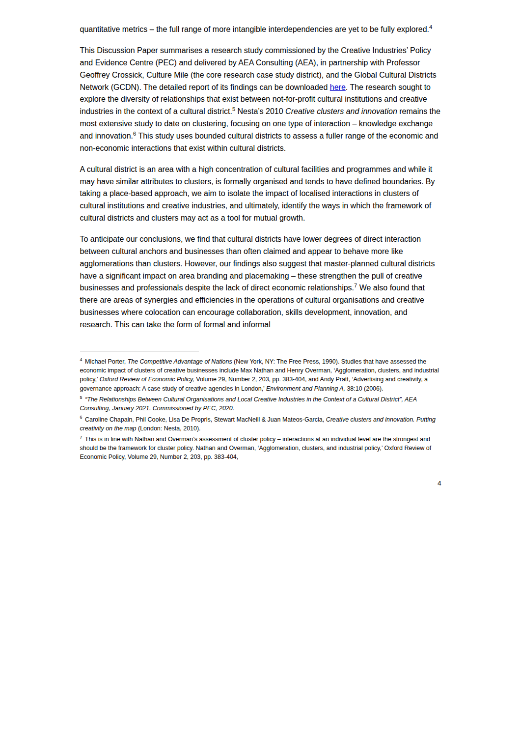quantitative metrics – the full range of more intangible interdependencies are yet to be fully explored.4
This Discussion Paper summarises a research study commissioned by the Creative Industries’ Policy and Evidence Centre (PEC) and delivered by AEA Consulting (AEA), in partnership with Professor Geoffrey Crossick, Culture Mile (the core research case study district), and the Global Cultural Districts Network (GCDN). The detailed report of its findings can be downloaded here. The research sought to explore the diversity of relationships that exist between not-for-profit cultural institutions and creative industries in the context of a cultural district.5 Nesta’s 2010 Creative clusters and innovation remains the most extensive study to date on clustering, focusing on one type of interaction – knowledge exchange and innovation.6 This study uses bounded cultural districts to assess a fuller range of the economic and non-economic interactions that exist within cultural districts.
A cultural district is an area with a high concentration of cultural facilities and programmes and while it may have similar attributes to clusters, is formally organised and tends to have defined boundaries. By taking a place-based approach, we aim to isolate the impact of localised interactions in clusters of cultural institutions and creative industries, and ultimately, identify the ways in which the framework of cultural districts and clusters may act as a tool for mutual growth.
To anticipate our conclusions, we find that cultural districts have lower degrees of direct interaction between cultural anchors and businesses than often claimed and appear to behave more like agglomerations than clusters. However, our findings also suggest that master-planned cultural districts have a significant impact on area branding and placemaking – these strengthen the pull of creative businesses and professionals despite the lack of direct economic relationships.7 We also found that there are areas of synergies and efficiencies in the operations of cultural organisations and creative businesses where colocation can encourage collaboration, skills development, innovation, and research. This can take the form of formal and informal
4 Michael Porter, The Competitive Advantage of Nations (New York, NY: The Free Press, 1990). Studies that have assessed the economic impact of clusters of creative businesses include Max Nathan and Henry Overman, ‘Agglomeration, clusters, and industrial policy,’ Oxford Review of Economic Policy, Volume 29, Number 2, 203, pp. 383-404, and Andy Pratt, ‘Advertising and creativity, a governance approach: A case study of creative agencies in London,’ Environment and Planning A, 38:10 (2006).
5 “The Relationships Between Cultural Organisations and Local Creative Industries in the Context of a Cultural District”, AEA Consulting, January 2021. Commissioned by PEC, 2020.
6 Caroline Chapain, Phil Cooke, Lisa De Propris, Stewart MacNeill & Juan Mateos-Garcia, Creative clusters and innovation. Putting creativity on the map (London: Nesta, 2010).
7 This is in line with Nathan and Overman’s assessment of cluster policy – interactions at an individual level are the strongest and should be the framework for cluster policy. Nathan and Overman, ‘Agglomeration, clusters, and industrial policy,’ Oxford Review of Economic Policy, Volume 29, Number 2, 203, pp. 383-404,
4